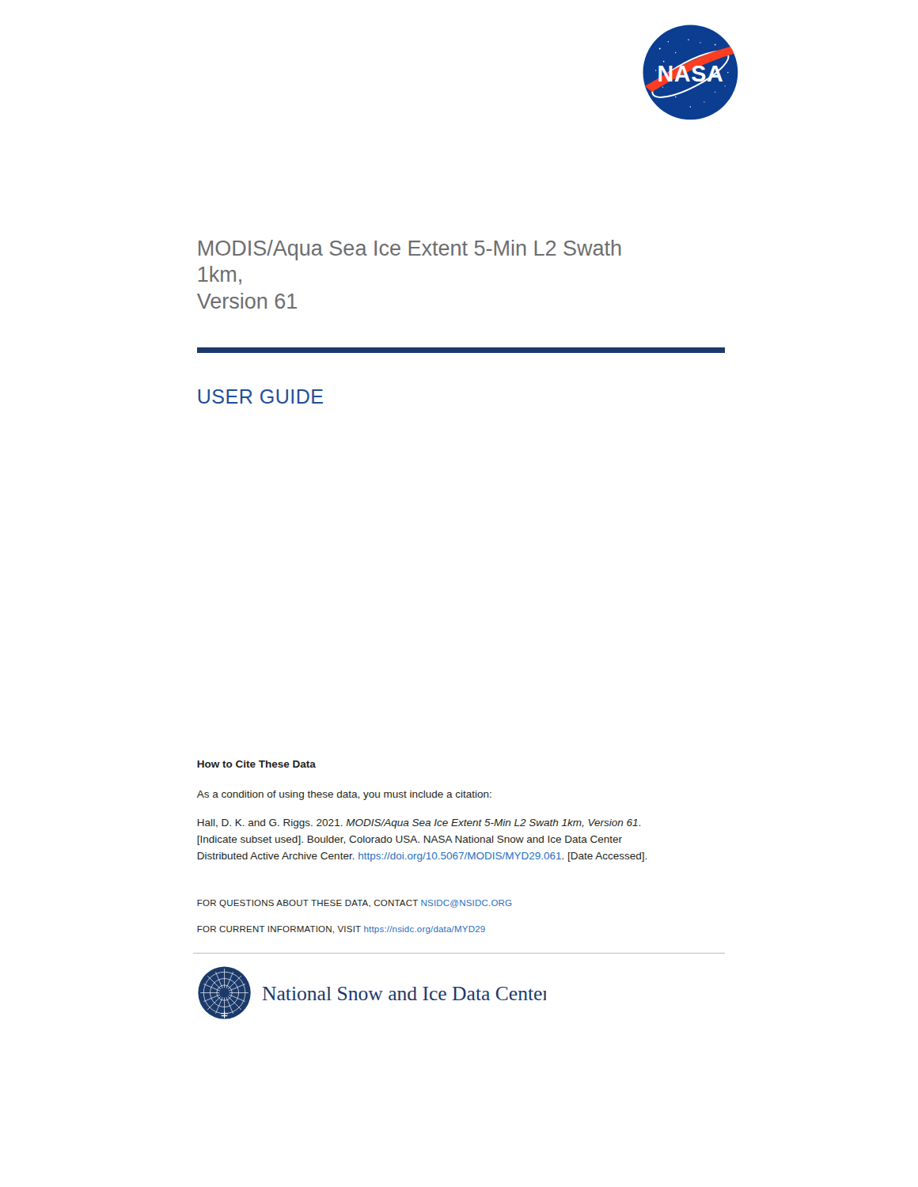NASA
MODIS/Aqua Sea Ice Extent 5-Min L2 Swath 1km,
Version 61
USER GUIDE
How to Cite These Data
As a condition of using these data, you must include a citation:
Hall, D. K. and G. Riggs. 2021. MODIS/Aqua Sea Ice Extent 5-Min L2 Swath 1km, Version 61. [Indicate subset used]. Boulder, Colorado USA. NASA National Snow and Ice Data Center Distributed Active Archive Center. https://doi.org/10.5067/MODIS/MYD29.061. [Date Accessed].
FOR QUESTIONS ABOUT THESE DATA, CONTACT NSIDC@NSIDC.ORG
FOR CURRENT INFORMATION, VISIT https://nsidc.org/data/MYD29
National Snow and Ice Data Center